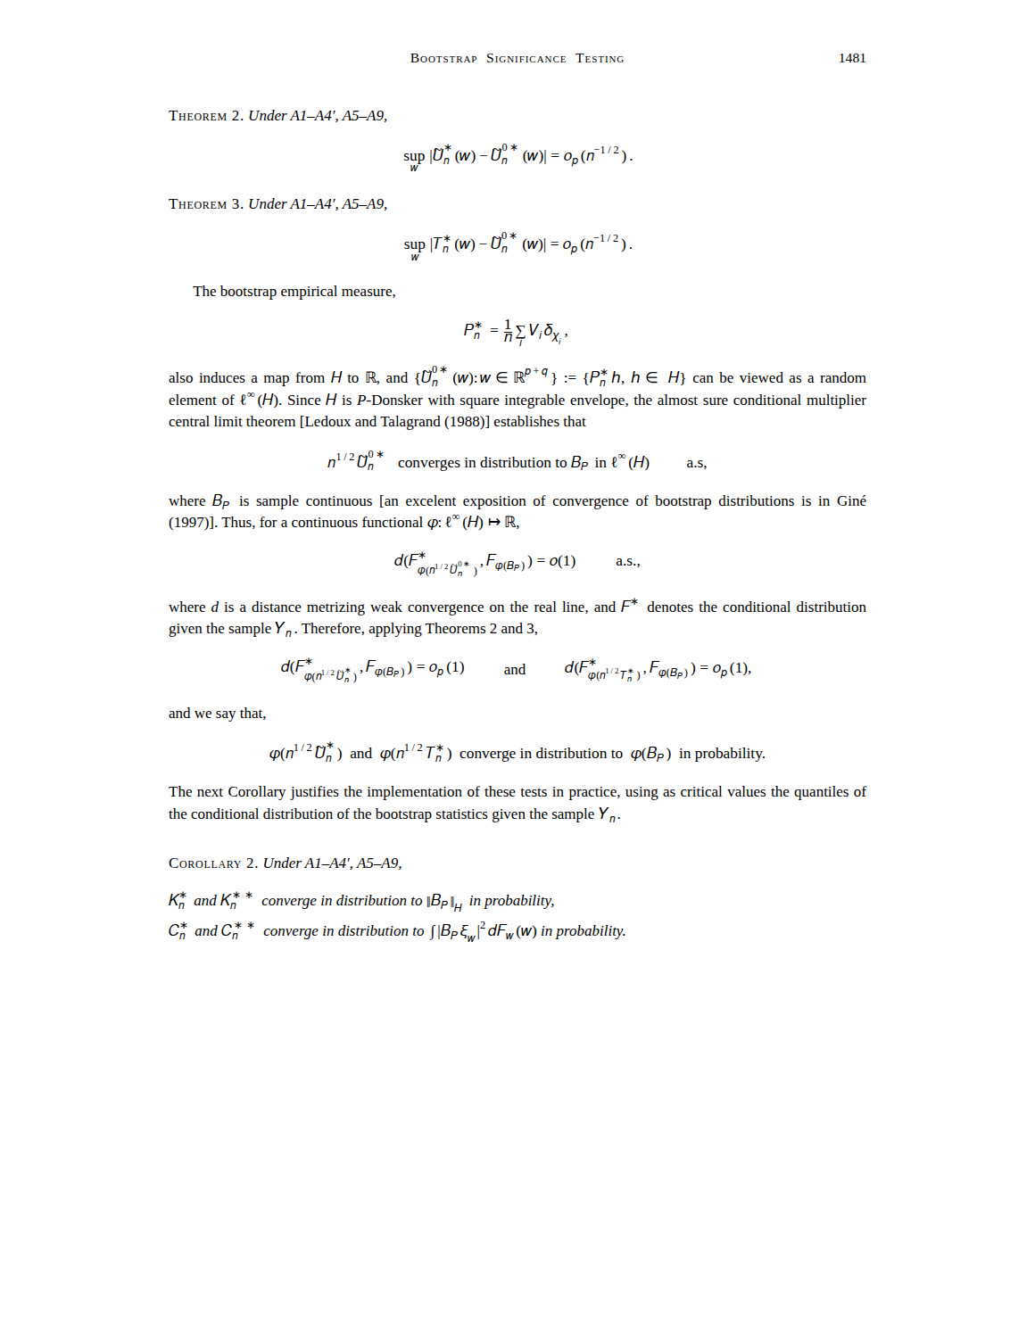Bootstrap Significance Testing 1481
Theorem 2. Under A1–A4′, A5–A9,
sup w | U~n∗ (w) − U~n0∗ (w) | = op (n−1/2) .
Theorem 3. Under A1–A4′, A5–A9,
sup w | Tn∗ (w) − U~n0∗ (w) | = op (n−1/2) .
The bootstrap empirical measure,
Pn∗ = 1n ∑i Vi δχi ,
also induces a map from H to ℝ, and {U~n0∗(w):w∈ℝp+q} := {Pn∗h,h∈ H} can be viewed as a random element of ℓ∞(H). Since H is P-Donsker with square integrable envelope, the almost sure conditional multiplier central limit theorem [Ledoux and Talagrand (1988)] establishes that
n1/2 U~n0∗ converges in distribution to BP in ℓ∞ (H) a.s,
where BP is sample continuous [an excelent exposition of convergence of bootstrap distributions is in Giné (1997)]. Thus, for a continuous functional φ:ℓ∞(H)↦ℝ,
d ( F φ(n1/2U~n0∗) ∗ , Fφ(BP) ) = o (1) a.s.,
where d is a distance metrizing weak convergence on the real line, and F∗ denotes the conditional distribution given the sample Yn. Therefore, applying Theorems 2 and 3,
d ( F φ(n1/2U~n∗) ∗ , Fφ(BP) ) = op (1) and d ( F φ(n1/2Tn∗) ∗ , Fφ(BP) ) = op (1) ,
and we say that,
φ (n1/2U~n∗) and φ (n1/2Tn∗) converge in distribution to φ (BP) in probability.
The next Corollary justifies the implementation of these tests in practice, using as critical values the quantiles of the conditional distribution of the bootstrap statistics given the sample Yn.
Corollary 2. Under A1–A4′, A5–A9,
Kn∗ and Kn∗∗ converge in distribution to ‖BP‖H in probability,
Cn∗ and Cn∗∗ converge in distribution to ∫ |BPξw| 2 dFw (w) in probability.